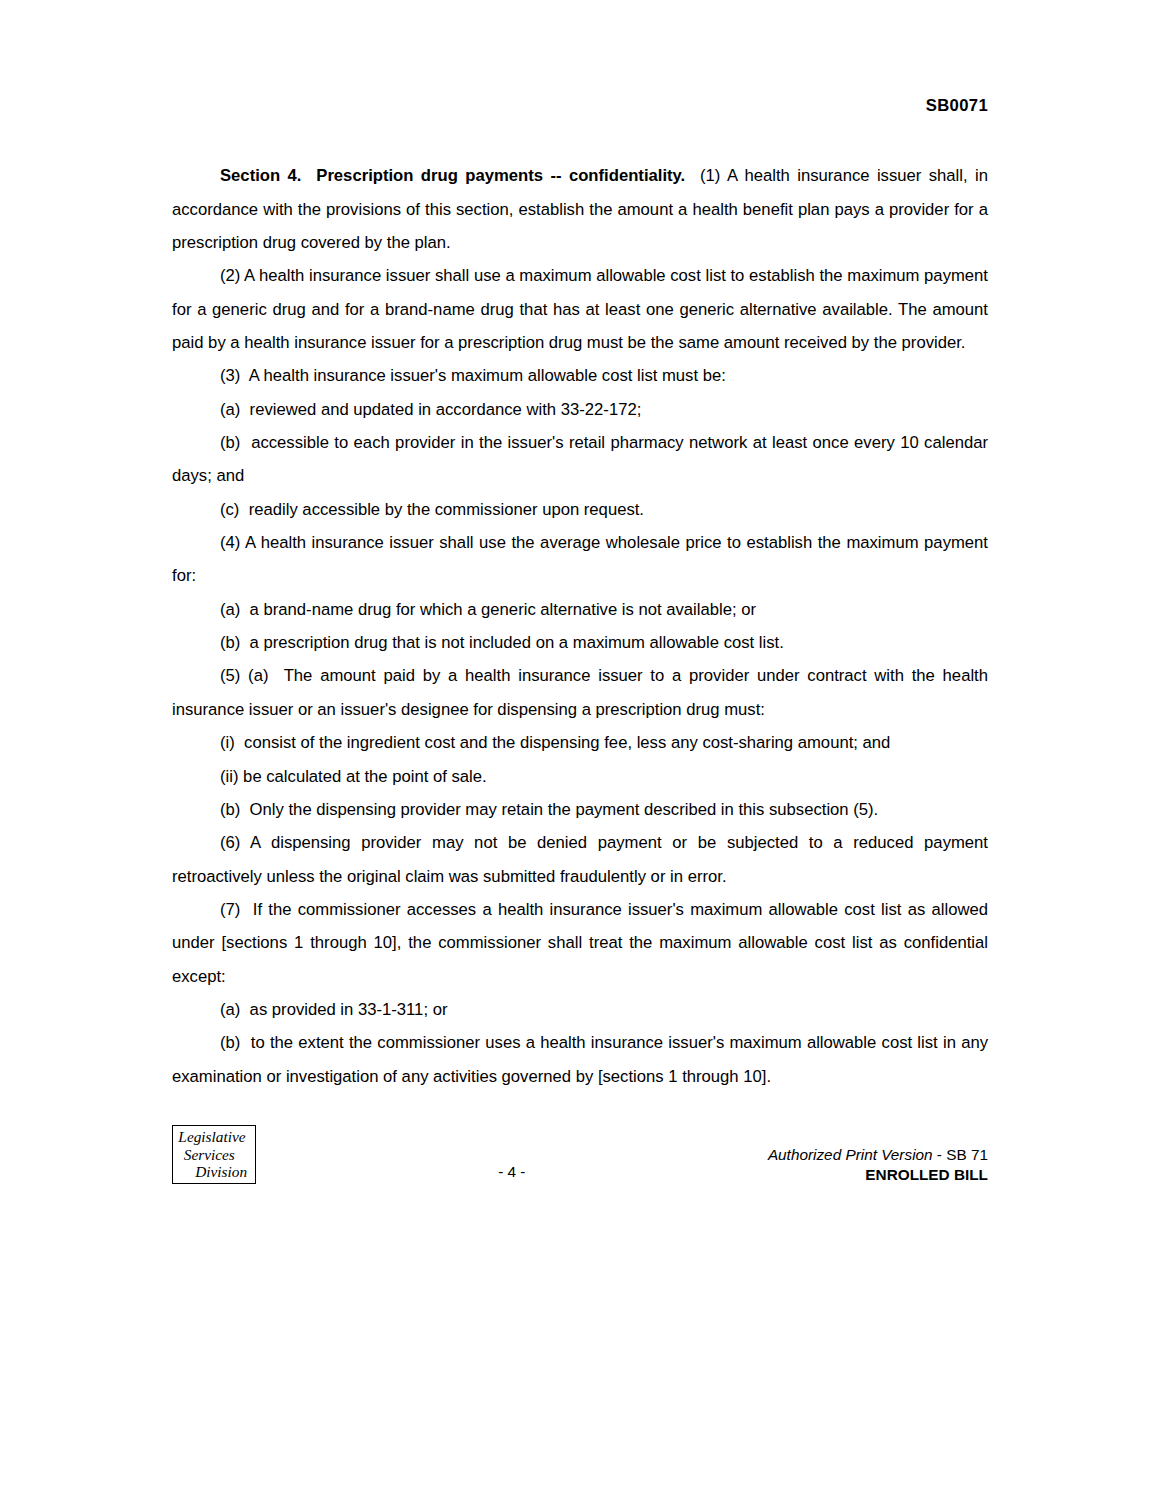SB0071
Section 4. Prescription drug payments -- confidentiality. (1) A health insurance issuer shall, in accordance with the provisions of this section, establish the amount a health benefit plan pays a provider for a prescription drug covered by the plan.
(2) A health insurance issuer shall use a maximum allowable cost list to establish the maximum payment for a generic drug and for a brand-name drug that has at least one generic alternative available. The amount paid by a health insurance issuer for a prescription drug must be the same amount received by the provider.
(3) A health insurance issuer's maximum allowable cost list must be:
(a) reviewed and updated in accordance with 33-22-172;
(b) accessible to each provider in the issuer's retail pharmacy network at least once every 10 calendar days; and
(c) readily accessible by the commissioner upon request.
(4) A health insurance issuer shall use the average wholesale price to establish the maximum payment for:
(a) a brand-name drug for which a generic alternative is not available; or
(b) a prescription drug that is not included on a maximum allowable cost list.
(5) (a) The amount paid by a health insurance issuer to a provider under contract with the health insurance issuer or an issuer's designee for dispensing a prescription drug must:
(i) consist of the ingredient cost and the dispensing fee, less any cost-sharing amount; and
(ii) be calculated at the point of sale.
(b) Only the dispensing provider may retain the payment described in this subsection (5).
(6) A dispensing provider may not be denied payment or be subjected to a reduced payment retroactively unless the original claim was submitted fraudulently or in error.
(7) If the commissioner accesses a health insurance issuer's maximum allowable cost list as allowed under [sections 1 through 10], the commissioner shall treat the maximum allowable cost list as confidential except:
(a) as provided in 33-1-311; or
(b) to the extent the commissioner uses a health insurance issuer's maximum allowable cost list in any examination or investigation of any activities governed by [sections 1 through 10].
Legislative Services Division
- 4 -
Authorized Print Version - SB 71 ENROLLED BILL